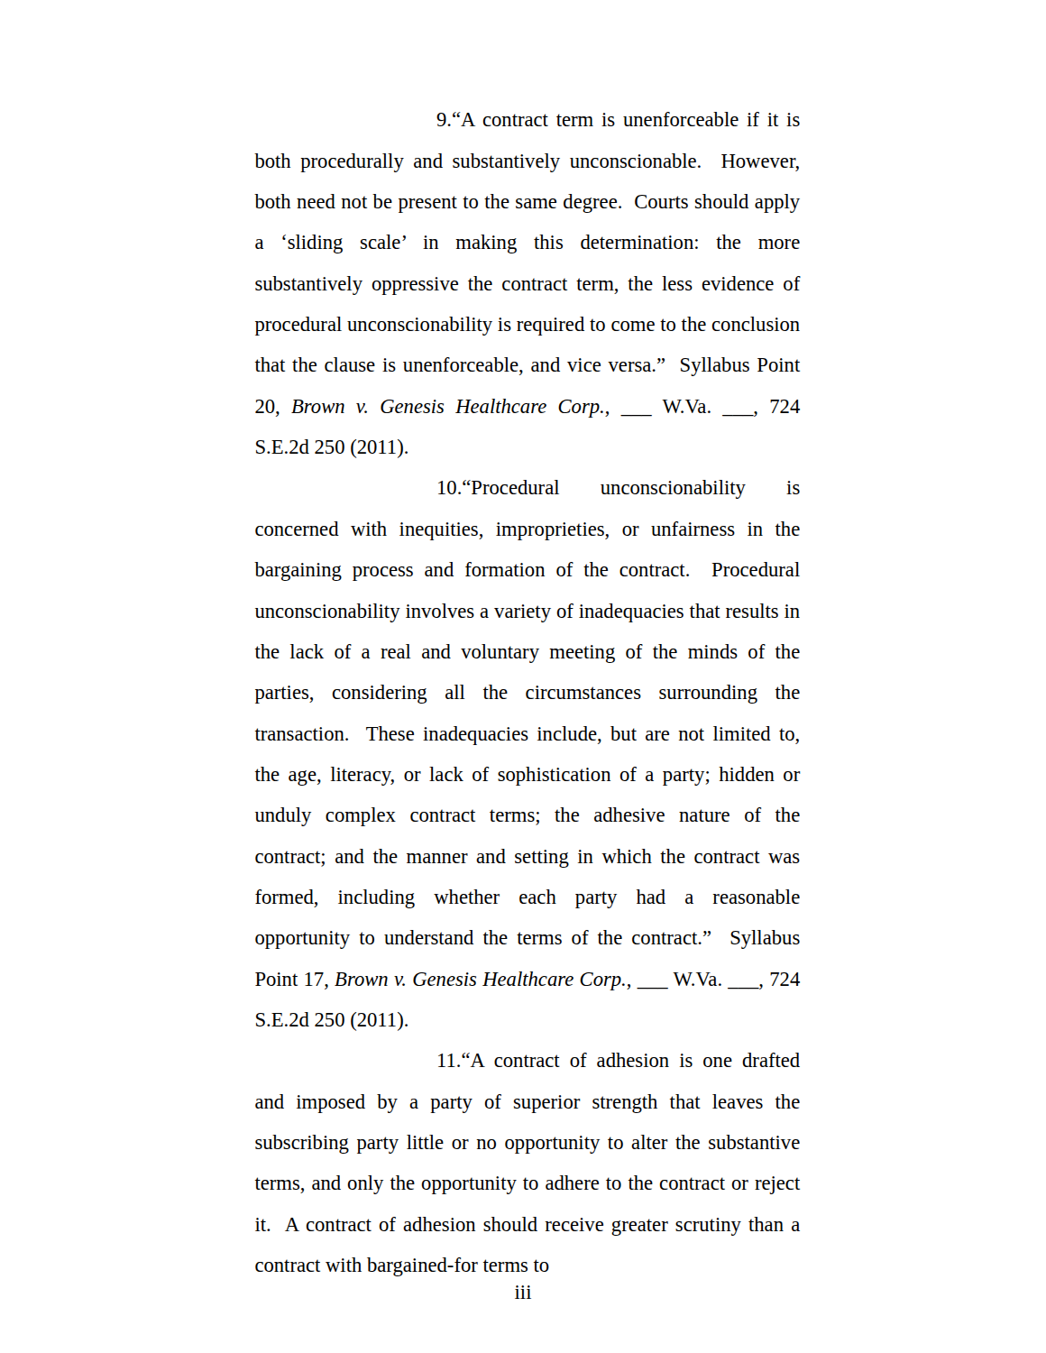9.“A contract term is unenforceable if it is both procedurally and substantively unconscionable. However, both need not be present to the same degree. Courts should apply a ‘sliding scale’ in making this determination: the more substantively oppressive the contract term, the less evidence of procedural unconscionability is required to come to the conclusion that the clause is unenforceable, and vice versa.” Syllabus Point 20, Brown v. Genesis Healthcare Corp., ___ W.Va. ___, 724 S.E.2d 250 (2011).
10.“Procedural unconscionability is concerned with inequities, improprieties, or unfairness in the bargaining process and formation of the contract. Procedural unconscionability involves a variety of inadequacies that results in the lack of a real and voluntary meeting of the minds of the parties, considering all the circumstances surrounding the transaction. These inadequacies include, but are not limited to, the age, literacy, or lack of sophistication of a party; hidden or unduly complex contract terms; the adhesive nature of the contract; and the manner and setting in which the contract was formed, including whether each party had a reasonable opportunity to understand the terms of the contract.” Syllabus Point 17, Brown v. Genesis Healthcare Corp., ___ W.Va. ___, 724 S.E.2d 250 (2011).
11.“A contract of adhesion is one drafted and imposed by a party of superior strength that leaves the subscribing party little or no opportunity to alter the substantive terms, and only the opportunity to adhere to the contract or reject it. A contract of adhesion should receive greater scrutiny than a contract with bargained-for terms to
iii